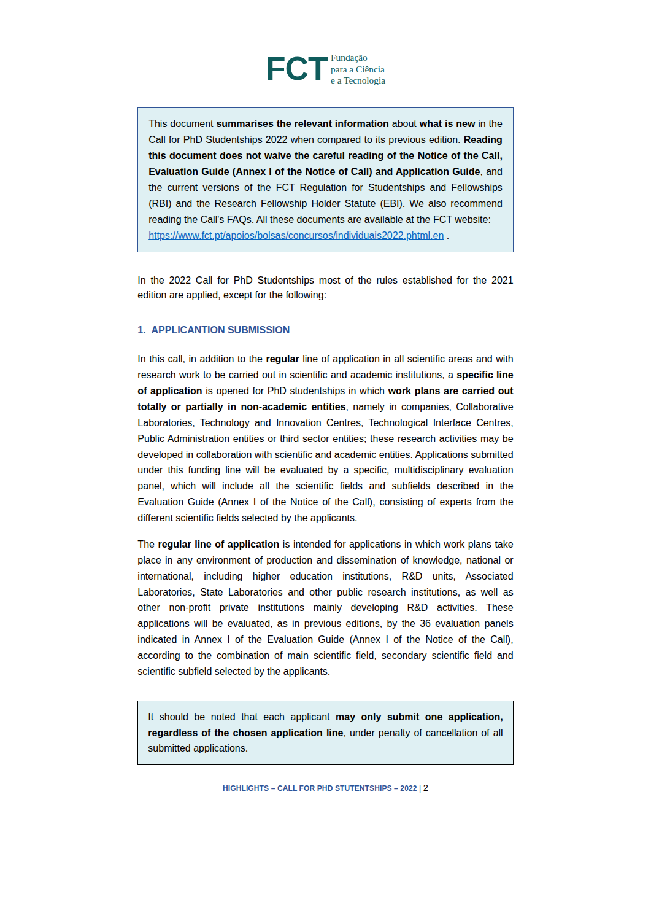FCT Fundação para a Ciência e a Tecnologia
This document summarises the relevant information about what is new in the Call for PhD Studentships 2022 when compared to its previous edition. Reading this document does not waive the careful reading of the Notice of the Call, Evaluation Guide (Annex I of the Notice of Call) and Application Guide, and the current versions of the FCT Regulation for Studentships and Fellowships (RBI) and the Research Fellowship Holder Statute (EBI). We also recommend reading the Call's FAQs. All these documents are available at the FCT website:
https://www.fct.pt/apoios/bolsas/concursos/individuais2022.phtml.en .
In the 2022 Call for PhD Studentships most of the rules established for the 2021 edition are applied, except for the following:
1. APPLICANTION SUBMISSION
In this call, in addition to the regular line of application in all scientific areas and with research work to be carried out in scientific and academic institutions, a specific line of application is opened for PhD studentships in which work plans are carried out totally or partially in non-academic entities, namely in companies, Collaborative Laboratories, Technology and Innovation Centres, Technological Interface Centres, Public Administration entities or third sector entities; these research activities may be developed in collaboration with scientific and academic entities. Applications submitted under this funding line will be evaluated by a specific, multidisciplinary evaluation panel, which will include all the scientific fields and subfields described in the Evaluation Guide (Annex I of the Notice of the Call), consisting of experts from the different scientific fields selected by the applicants.
The regular line of application is intended for applications in which work plans take place in any environment of production and dissemination of knowledge, national or international, including higher education institutions, R&D units, Associated Laboratories, State Laboratories and other public research institutions, as well as other non-profit private institutions mainly developing R&D activities. These applications will be evaluated, as in previous editions, by the 36 evaluation panels indicated in Annex I of the Evaluation Guide (Annex I of the Notice of the Call), according to the combination of main scientific field, secondary scientific field and scientific subfield selected by the applicants.
It should be noted that each applicant may only submit one application, regardless of the chosen application line, under penalty of cancellation of all submitted applications.
HIGHLIGHTS – CALL FOR PHD STUTENTSHIPS – 2022 | 2